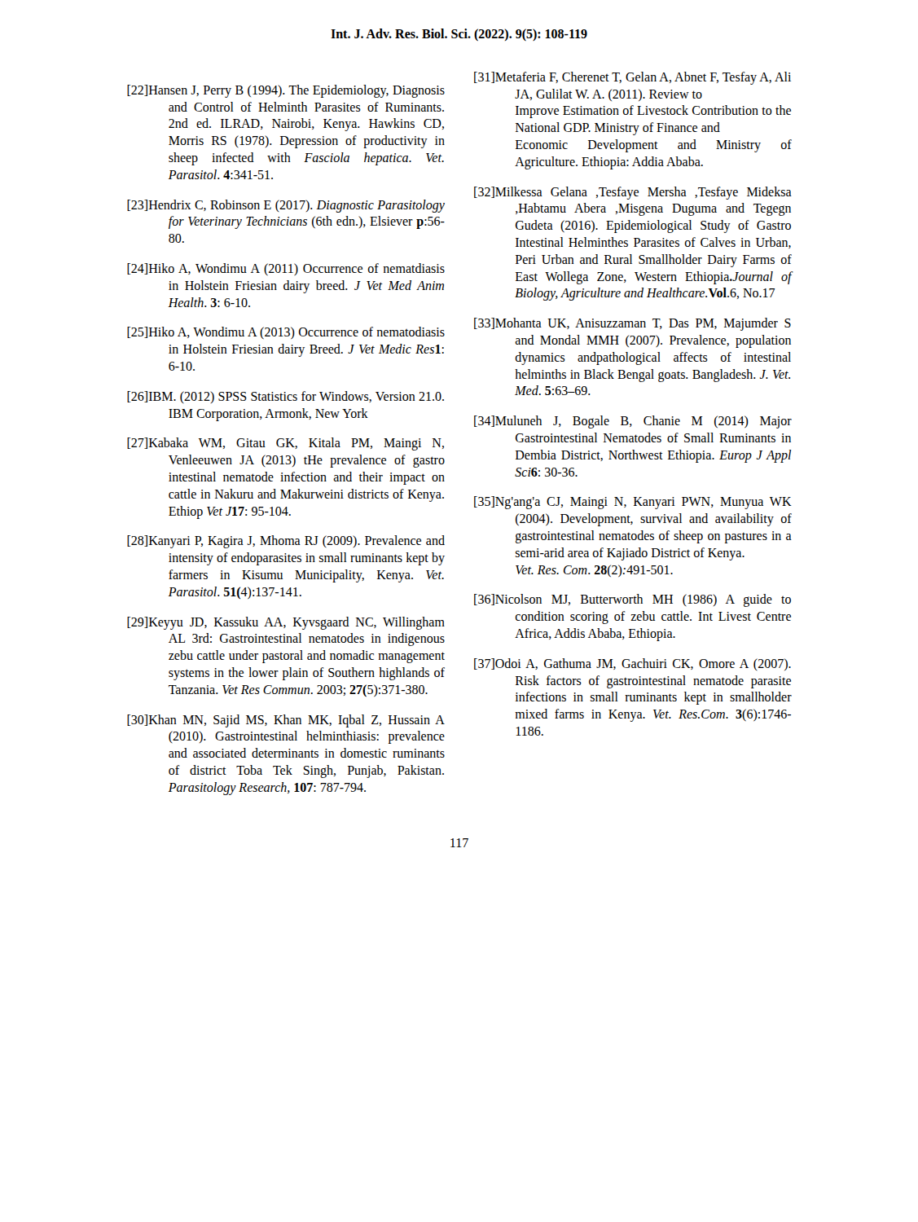Int. J. Adv. Res. Biol. Sci. (2022). 9(5): 108-119
[22] Hansen J, Perry B (1994). The Epidemiology, Diagnosis and Control of Helminth Parasites of Ruminants. 2nd ed. ILRAD, Nairobi, Kenya. Hawkins CD, Morris RS (1978). Depression of productivity in sheep infected with Fasciola hepatica. Vet. Parasitol. 4:341-51.
[23] Hendrix C, Robinson E (2017). Diagnostic Parasitology for Veterinary Technicians (6th edn.), Elsiever p:56-80.
[24] Hiko A, Wondimu A (2011) Occurrence of nematdiasis in Holstein Friesian dairy breed. J Vet Med Anim Health. 3: 6-10.
[25] Hiko A, Wondimu A (2013) Occurrence of nematodiasis in Holstein Friesian dairy Breed. J Vet Medic Res 1: 6-10.
[26] IBM. (2012) SPSS Statistics for Windows, Version 21.0. IBM Corporation, Armonk, New York
[27] Kabaka WM, Gitau GK, Kitala PM, Maingi N, Venleeuwen JA (2013) tHe prevalence of gastro intestinal nematode infection and their impact on cattle in Nakuru and Makurweini districts of Kenya. Ethiop Vet J 17: 95-104.
[28] Kanyari P, Kagira J, Mhoma RJ (2009). Prevalence and intensity of endoparasites in small ruminants kept by farmers in Kisumu Municipality, Kenya. Vet. Parasitol. 51(4):137-141.
[29] Keyyu JD, Kassuku AA, Kyvsgaard NC, Willingham AL 3rd: Gastrointestinal nematodes in indigenous zebu cattle under pastoral and nomadic management systems in the lower plain of Southern highlands of Tanzania. Vet Res Commun. 2003; 27(5):371-380.
[30] Khan MN, Sajid MS, Khan MK, Iqbal Z, Hussain A (2010). Gastrointestinal helminthiasis: prevalence and associated determinants in domestic ruminants of district Toba Tek Singh, Punjab, Pakistan. Parasitology Research, 107: 787-794.
[31] Metaferia F, Cherenet T, Gelan A, Abnet F, Tesfay A, Ali JA, Gulilat W. A. (2011). Review to
Improve Estimation of Livestock Contribution to the National GDP. Ministry of Finance and
Economic Development and Ministry of Agriculture. Ethiopia: Addia Ababa.
[32] Milkessa Gelana ,Tesfaye Mersha ,Tesfaye Mideksa ,Habtamu Abera ,Misgena Duguma and Tegegn Gudeta (2016). Epidemiological Study of Gastro Intestinal Helminthes Parasites of Calves in Urban, Peri Urban and Rural Smallholder Dairy Farms of East Wollega Zone, Western Ethiopia. Journal of Biology, Agriculture and Healthcare. Vol.6, No.17
[33] Mohanta UK, Anisuzzaman T, Das PM, Majumder S and Mondal MMH (2007). Prevalence, population dynamics andpathological affects of intestinal helminths in Black Bengal goats. Bangladesh. J. Vet. Med. 5:63–69.
[34] Muluneh J, Bogale B, Chanie M (2014) Major Gastrointestinal Nematodes of Small Ruminants in Dembia District, Northwest Ethiopia. Europ J Appl Sci 6: 30-36.
[35] Ng'ang'a CJ, Maingi N, Kanyari PWN, Munyua WK (2004). Development, survival and availability of gastrointestinal nematodes of sheep on pastures in a semi-arid area of Kajiado District of Kenya.
Vet. Res. Com. 28(2): 491-501.
[36] Nicolson MJ, Butterworth MH (1986) A guide to condition scoring of zebu cattle. Int Livest Centre Africa, Addis Ababa, Ethiopia.
[37] Odoi A, Gathuma JM, Gachuiri CK, Omore A (2007). Risk factors of gastrointestinal nematode parasite infections in small ruminants kept in smallholder mixed farms in Kenya. Vet. Res.Com. 3(6):1746-1186.
117